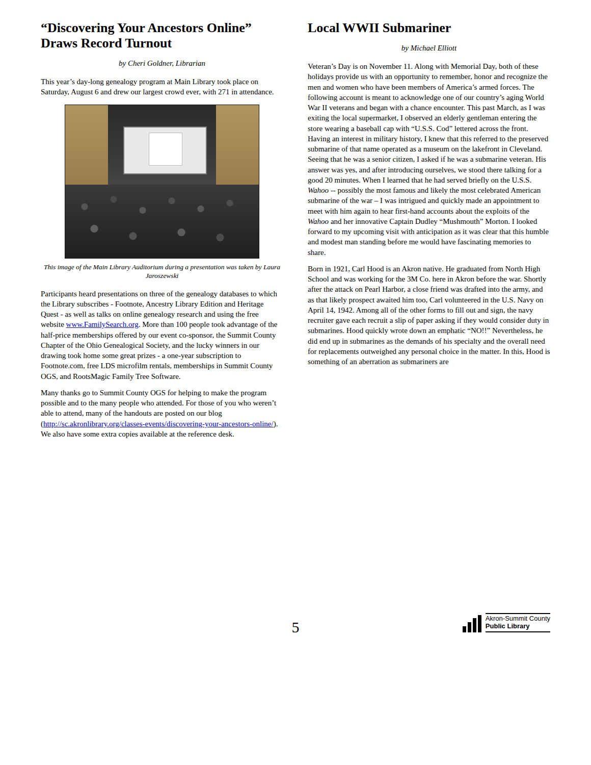“Discovering Your Ancestors Online” Draws Record Turnout
by Cheri Goldner, Librarian
This year’s day-long genealogy program at Main Library took place on Saturday, August 6 and drew our largest crowd ever, with 271 in attendance.
This image of the Main Library Auditorium during a presentation was taken by Laura Jaroszewski
Participants heard presentations on three of the genealogy databases to which the Library subscribes - Footnote, Ancestry Library Edition and Heritage Quest - as well as talks on online genealogy research and using the free website www.FamilySearch.org. More than 100 people took advantage of the half-price memberships offered by our event co-sponsor, the Summit County Chapter of the Ohio Genealogical Society, and the lucky winners in our drawing took home some great prizes - a one-year subscription to Footnote.com, free LDS microfilm rentals, memberships in Summit County OGS, and RootsMagic Family Tree Software.
Many thanks go to Summit County OGS for helping to make the program possible and to the many people who attended. For those of you who weren’t able to attend, many of the handouts are posted on our blog (http://sc.akronlibrary.org/classes-events/discovering-your-ancestors-online/). We also have some extra copies available at the reference desk.
Local WWII Submariner
by Michael Elliott
Veteran’s Day is on November 11. Along with Memorial Day, both of these holidays provide us with an opportunity to remember, honor and recognize the men and women who have been members of America’s armed forces. The following account is meant to acknowledge one of our country’s aging World War II veterans and began with a chance encounter. This past March, as I was exiting the local supermarket, I observed an elderly gentleman entering the store wearing a baseball cap with “U.S.S. Cod” lettered across the front. Having an interest in military history, I knew that this referred to the preserved submarine of that name operated as a museum on the lakefront in Cleveland. Seeing that he was a senior citizen, I asked if he was a submarine veteran. His answer was yes, and after introducing ourselves, we stood there talking for a good 20 minutes. When I learned that he had served briefly on the U.S.S. Wahoo -- possibly the most famous and likely the most celebrated American submarine of the war – I was intrigued and quickly made an appointment to meet with him again to hear first-hand accounts about the exploits of the Wahoo and her innovative Captain Dudley “Mushmouth” Morton. I looked forward to my upcoming visit with anticipation as it was clear that this humble and modest man standing before me would have fascinating memories to share.
Born in 1921, Carl Hood is an Akron native. He graduated from North High School and was working for the 3M Co. here in Akron before the war. Shortly after the attack on Pearl Harbor, a close friend was drafted into the army, and as that likely prospect awaited him too, Carl volunteered in the U.S. Navy on April 14, 1942. Among all of the other forms to fill out and sign, the navy recruiter gave each recruit a slip of paper asking if they would consider duty in submarines. Hood quickly wrote down an emphatic “NO!!” Nevertheless, he did end up in submarines as the demands of his specialty and the overall need for replacements outweighed any personal choice in the matter. In this, Hood is something of an aberration as submariners are
5
Akron-Summit County
Public Library